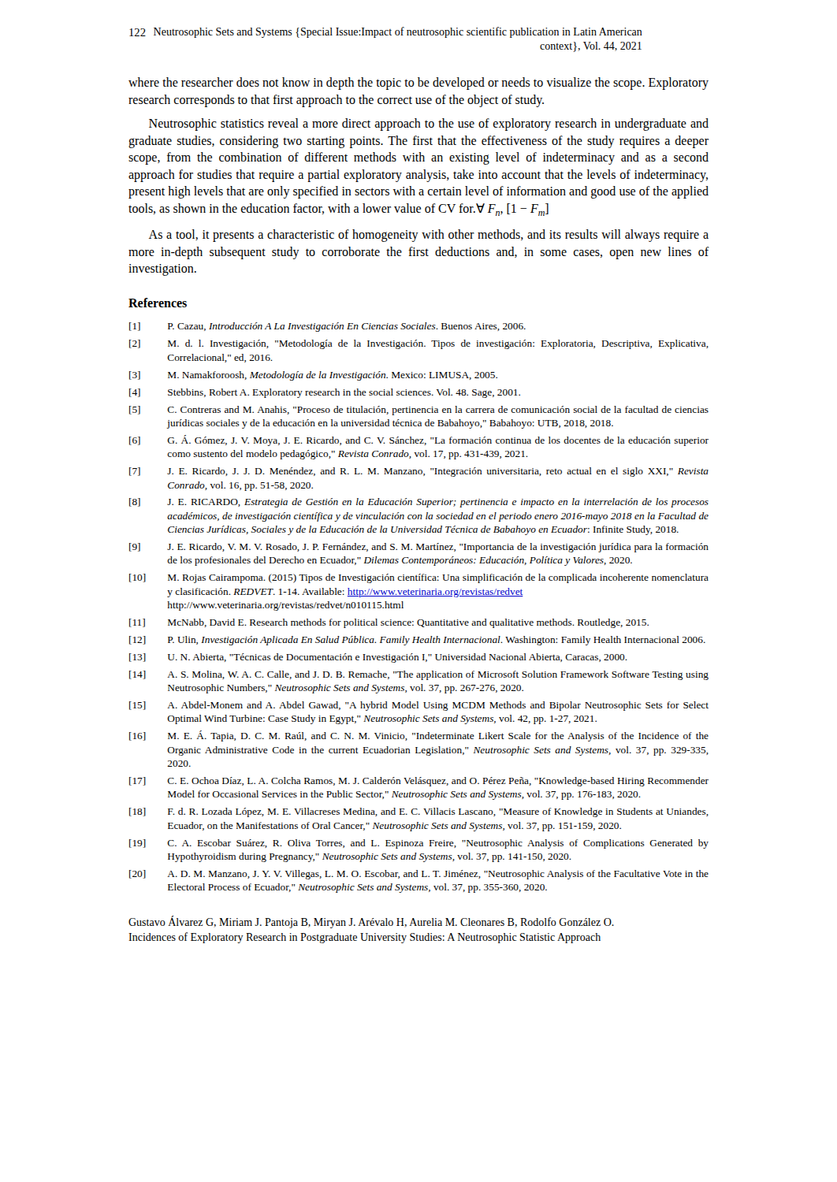122
Neutrosophic Sets and Systems {Special Issue:Impact of neutrosophic scientific publication in Latin American context}, Vol. 44, 2021
where the researcher does not know in depth the topic to be developed or needs to visualize the scope. Exploratory research corresponds to that first approach to the correct use of the object of study.
Neutrosophic statistics reveal a more direct approach to the use of exploratory research in undergraduate and graduate studies, considering two starting points. The first that the effectiveness of the study requires a deeper scope, from the combination of different methods with an existing level of indeterminacy and as a second approach for studies that require a partial exploratory analysis, take into account that the levels of indeterminacy, present high levels that are only specified in sectors with a certain level of information and good use of the applied tools, as shown in the education factor, with a lower value of CV for.∀ Fn, [1 − Fm]
As a tool, it presents a characteristic of homogeneity with other methods, and its results will always require a more in-depth subsequent study to corroborate the first deductions and, in some cases, open new lines of investigation.
References
[1] P. Cazau, Introducción A La Investigación En Ciencias Sociales. Buenos Aires, 2006.
[2] M. d. l. Investigación, "Metodología de la Investigación. Tipos de investigación: Exploratoria, Descriptiva, Explicativa, Correlacional," ed, 2016.
[3] M. Namakforoosh, Metodología de la Investigación. Mexico: LIMUSA, 2005.
[4] Stebbins, Robert A. Exploratory research in the social sciences. Vol. 48. Sage, 2001.
[5] C. Contreras and M. Anahis, "Proceso de titulación, pertinencia en la carrera de comunicación social de la facultad de ciencias jurídicas sociales y de la educación en la universidad técnica de Babahoyo," Babahoyo: UTB, 2018, 2018.
[6] G. Á. Gómez, J. V. Moya, J. E. Ricardo, and C. V. Sánchez, "La formación continua de los docentes de la educación superior como sustento del modelo pedagógico," Revista Conrado, vol. 17, pp. 431-439, 2021.
[7] J. E. Ricardo, J. J. D. Menéndez, and R. L. M. Manzano, "Integración universitaria, reto actual en el siglo XXI," Revista Conrado, vol. 16, pp. 51-58, 2020.
[8] J. E. RICARDO, Estrategia de Gestión en la Educación Superior; pertinencia e impacto en la interrelación de los procesos académicos, de investigación científica y de vinculación con la sociedad en el periodo enero 2016-mayo 2018 en la Facultad de Ciencias Jurídicas, Sociales y de la Educación de la Universidad Técnica de Babahoyo en Ecuador: Infinite Study, 2018.
[9] J. E. Ricardo, V. M. V. Rosado, J. P. Fernández, and S. M. Martínez, "Importancia de la investigación jurídica para la formación de los profesionales del Derecho en Ecuador," Dilemas Contemporáneos: Educación, Política y Valores, 2020.
[10] M. Rojas Cairampoma. (2015) Tipos de Investigación científica: Una simplificación de la complicada incoherente nomenclatura y clasificación. REDVET. 1-14. Available: http://www.veterinaria.org/revistas/redvet
http://www.veterinaria.org/revistas/redvet/n010115.html
[11] McNabb, David E. Research methods for political science: Quantitative and qualitative methods. Routledge, 2015.
[12] P. Ulin, Investigación Aplicada En Salud Pública. Family Health Internacional. Washington: Family Health Internacional 2006.
[13] U. N. Abierta, "Técnicas de Documentación e Investigación I," Universidad Nacional Abierta, Caracas, 2000.
[14] A. S. Molina, W. A. C. Calle, and J. D. B. Remache, "The application of Microsoft Solution Framework Software Testing using Neutrosophic Numbers," Neutrosophic Sets and Systems, vol. 37, pp. 267-276, 2020.
[15] A. Abdel-Monem and A. Abdel Gawad, "A hybrid Model Using MCDM Methods and Bipolar Neutrosophic Sets for Select Optimal Wind Turbine: Case Study in Egypt," Neutrosophic Sets and Systems, vol. 42, pp. 1-27, 2021.
[16] M. E. Á. Tapia, D. C. M. Raúl, and C. N. M. Vinicio, "Indeterminate Likert Scale for the Analysis of the Incidence of the Organic Administrative Code in the current Ecuadorian Legislation," Neutrosophic Sets and Systems, vol. 37, pp. 329-335, 2020.
[17] C. E. Ochoa Díaz, L. A. Colcha Ramos, M. J. Calderón Velásquez, and O. Pérez Peña, "Knowledge-based Hiring Recommender Model for Occasional Services in the Public Sector," Neutrosophic Sets and Systems, vol. 37, pp. 176-183, 2020.
[18] F. d. R. Lozada López, M. E. Villacreses Medina, and E. C. Villacis Lascano, "Measure of Knowledge in Students at Uniandes, Ecuador, on the Manifestations of Oral Cancer," Neutrosophic Sets and Systems, vol. 37, pp. 151-159, 2020.
[19] C. A. Escobar Suárez, R. Oliva Torres, and L. Espinoza Freire, "Neutrosophic Analysis of Complications Generated by Hypothyroidism during Pregnancy," Neutrosophic Sets and Systems, vol. 37, pp. 141-150, 2020.
[20] A. D. M. Manzano, J. Y. V. Villegas, L. M. O. Escobar, and L. T. Jiménez, "Neutrosophic Analysis of the Facultative Vote in the Electoral Process of Ecuador," Neutrosophic Sets and Systems, vol. 37, pp. 355-360, 2020.
Gustavo Álvarez G, Miriam J. Pantoja B, Miryan J. Arévalo H, Aurelia M. Cleonares B, Rodolfo González O.
Incidences of Exploratory Research in Postgraduate University Studies: A Neutrosophic Statistic Approach